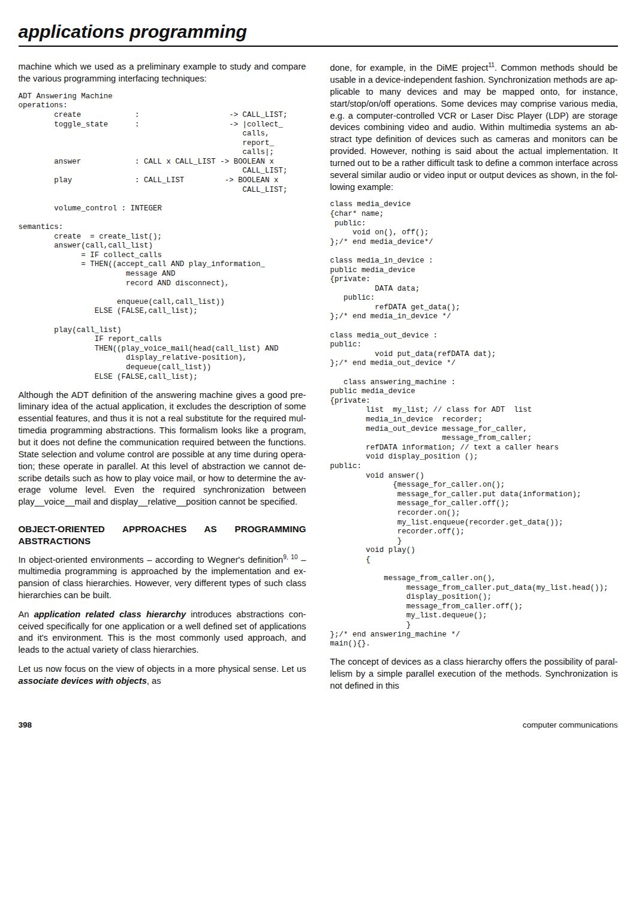applications programming
machine which we used as a preliminary example to study and compare the various programming interfacing techniques:
ADT Answering Machine
operations:
        create            :                    -> CALL_LIST;
        toggle_state      :                    -> |collect_
                                                  calls,
                                                  report_
                                                  calls|;
        answer            : CALL x CALL_LIST -> BOOLEAN x
                                                  CALL_LIST;
        play              : CALL_LIST         -> BOOLEAN x
                                                  CALL_LIST;

        volume_control : INTEGER

semantics:
        create  = create_list();
        answer(call,call_list)
              = IF collect_calls
              = THEN((accept_call AND play_information_
                        message AND
                        record AND disconnect),

                      enqueue(call,call_list))
                 ELSE (FALSE,call_list);

        play(call_list)
                 IF report_calls
                 THEN((play_voice_mail(head(call_list) AND
                        display_relative-position),
                        dequeue(call_list))
                 ELSE (FALSE,call_list);
Although the ADT definition of the answering machine gives a good preliminary idea of the actual application, it excludes the description of some essential features, and thus it is not a real substitute for the required multimedia programming abstractions. This formalism looks like a program, but it does not define the communication required between the functions. State selection and volume control are possible at any time during operation; these operate in parallel. At this level of abstraction we cannot describe details such as how to play voice mail, or how to determine the average volume level. Even the required synchronization between play__voice__mail and display__relative__position cannot be specified.
Object-oriented approaches as programming abstractions
In object-oriented environments – according to Wegner's definition9, 10 – multimedia programming is approached by the implementation and expansion of class hierarchies. However, very different types of such class hierarchies can be built.
An application related class hierarchy introduces abstractions conceived specifically for one application or a well defined set of applications and it's environment. This is the most commonly used approach, and leads to the actual variety of class hierarchies.
Let us now focus on the view of objects in a more physical sense. Let us associate devices with objects, as
done, for example, in the DiME project11. Common methods should be usable in a device-independent fashion. Synchronization methods are applicable to many devices and may be mapped onto, for instance, start/stop/on/off operations. Some devices may comprise various media, e.g. a computer-controlled VCR or Laser Disc Player (LDP) are storage devices combining video and audio. Within multimedia systems an abstract type definition of devices such as cameras and monitors can be provided. However, nothing is said about the actual implementation. It turned out to be a rather difficult task to define a common interface across several similar audio or video input or output devices as shown, in the following example:
class media_device
{char* name;
 public:
     void on(), off();
};/* end media_device*/

class media_in_device :
public media_device
{private:
          DATA data;
   public:
          refDATA get_data();
};/* end media_in_device */

class media_out_device :
public:
          void put_data(refDATA dat);
};/* end media_out_device */

   class answering_machine :
public media_device
{private:
        list  my_list; // class for ADT  list
        media_in_device  recorder;
        media_out_device message_for_caller,
                         message_from_caller;
        refDATA information; // text a caller hears
        void display_position ();
public:
        void answer()
              {message_for_caller.on();
               message_for_caller.put data(information);
               message_for_caller.off();
               recorder.on();
               my_list.enqueue(recorder.get_data());
               recorder.off();
               }
        void play()
        {

            message_from_caller.on(),
                 message_from_caller.put_data(my_list.head());
                 display_position();
                 message_from_caller.off();
                 my_list.dequeue();
                 }
};/* end answering_machine */
main(){}.
The concept of devices as a class hierarchy offers the possibility of parallelism by a simple parallel execution of the methods. Synchronization is not defined in this
398 computer communications